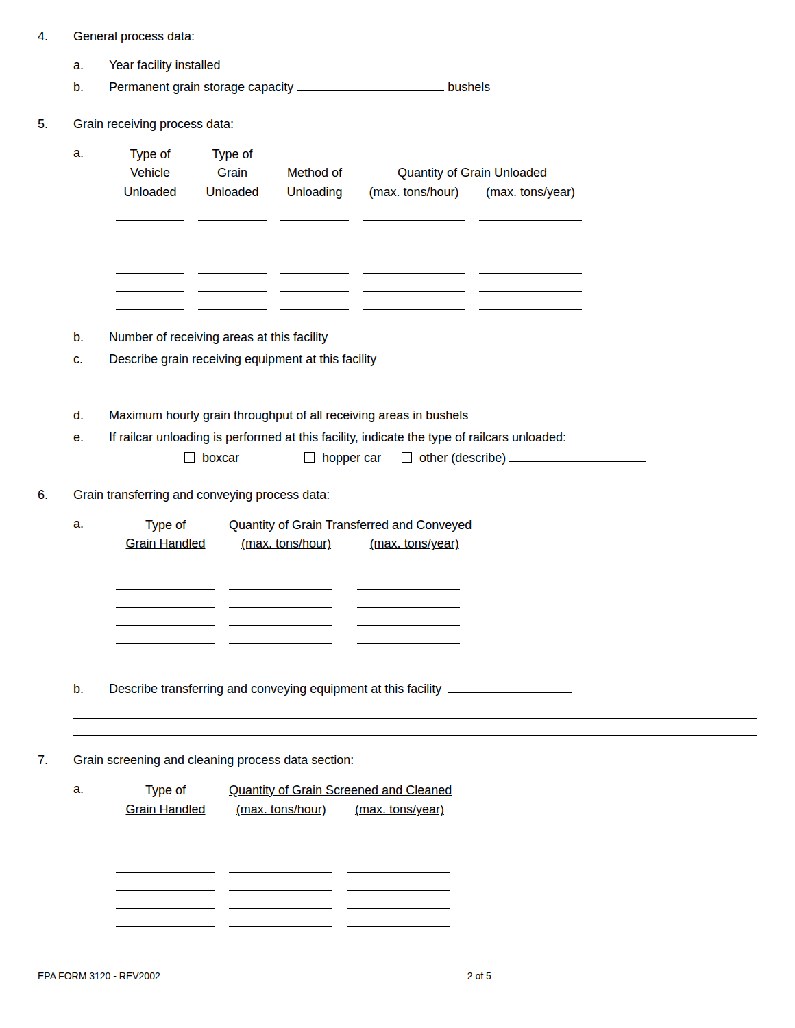4.
General process data:
a.
Year facility installed
b.
Permanent grain storage capacity bushels
5.
Grain receiving process data:
a.
| Type of Vehicle | Type of Grain | Method of | Quantity of Grain Unloaded |
| --- | --- | --- | --- |
| Unloaded | Unloaded | Unloading | (max. tons/hour) | (max. tons/year) |
b.
Number of receiving areas at this facility
c.
Describe grain receiving equipment at this facility
d.
Maximum hourly grain throughput of all receiving areas in bushels
e.
If railcar unloading is performed at this facility, indicate the type of railcars unloaded:
boxcar hopper car other (describe)
6.
Grain transferring and conveying process data:
a.
| Type of | Quantity of Grain Transferred and Conveyed |
| --- | --- |
| Grain Handled | (max. tons/hour) | (max. tons/year) |
b.
Describe transferring and conveying equipment at this facility
7.
Grain screening and cleaning process data section:
a.
| Type of | Quantity of Grain Screened and Cleaned |
| --- | --- |
| Grain Handled | (max. tons/hour) | (max. tons/year) |
EPA FORM 3120 - REV2002
2 of 5